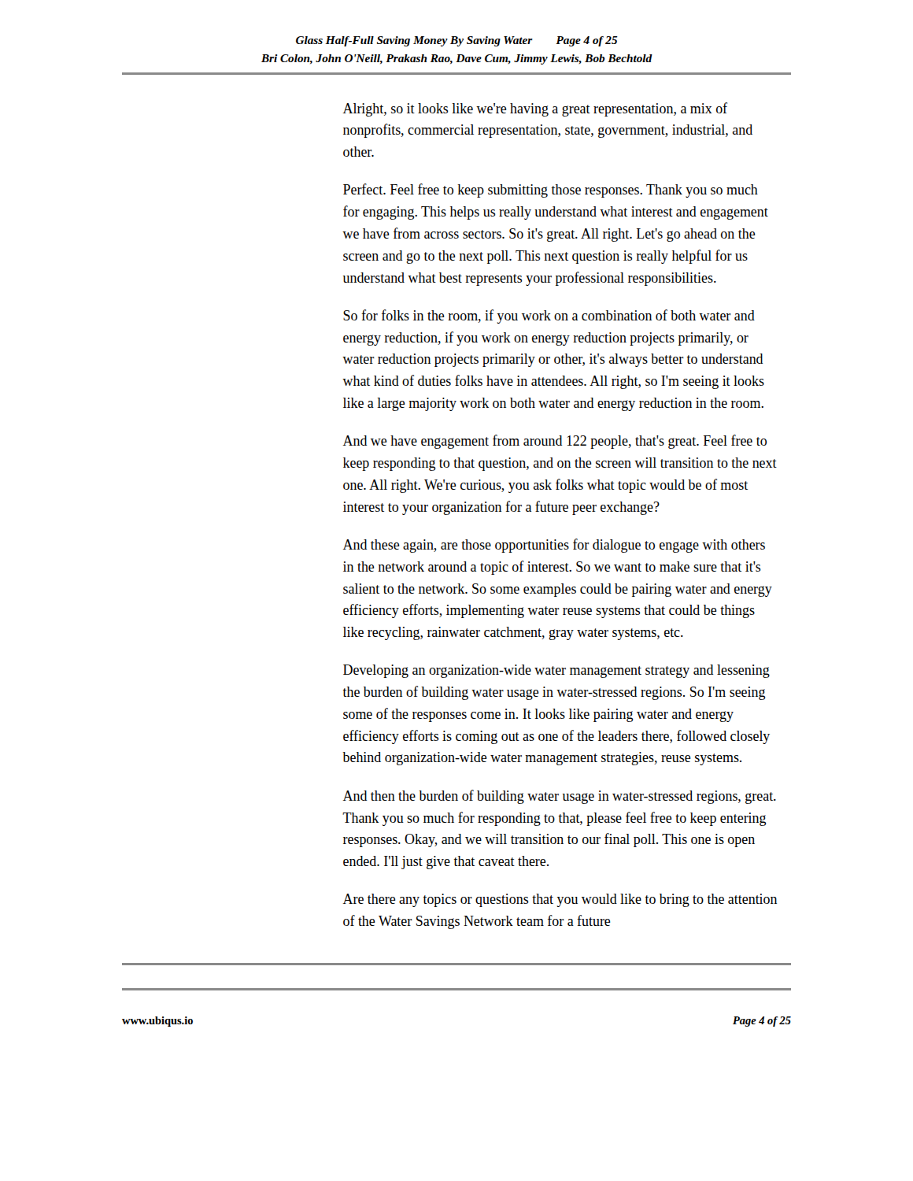Glass Half-Full Saving Money By Saving Water Page 4 of 25
Bri Colon, John O'Neill, Prakash Rao, Dave Cum, Jimmy Lewis, Bob Bechtold
Alright, so it looks like we're having a great representation, a mix of nonprofits, commercial representation, state, government, industrial, and other.
Perfect. Feel free to keep submitting those responses. Thank you so much for engaging. This helps us really understand what interest and engagement we have from across sectors. So it's great. All right. Let's go ahead on the screen and go to the next poll. This next question is really helpful for us understand what best represents your professional responsibilities.
So for folks in the room, if you work on a combination of both water and energy reduction, if you work on energy reduction projects primarily, or water reduction projects primarily or other, it's always better to understand what kind of duties folks have in attendees. All right, so I'm seeing it looks like a large majority work on both water and energy reduction in the room.
And we have engagement from around 122 people, that's great. Feel free to keep responding to that question, and on the screen will transition to the next one. All right. We're curious, you ask folks what topic would be of most interest to your organization for a future peer exchange?
And these again, are those opportunities for dialogue to engage with others in the network around a topic of interest. So we want to make sure that it's salient to the network. So some examples could be pairing water and energy efficiency efforts, implementing water reuse systems that could be things like recycling, rainwater catchment, gray water systems, etc.
Developing an organization-wide water management strategy and lessening the burden of building water usage in water-stressed regions. So I'm seeing some of the responses come in. It looks like pairing water and energy efficiency efforts is coming out as one of the leaders there, followed closely behind organization-wide water management strategies, reuse systems.
And then the burden of building water usage in water-stressed regions, great. Thank you so much for responding to that, please feel free to keep entering responses. Okay, and we will transition to our final poll. This one is open ended. I'll just give that caveat there.
Are there any topics or questions that you would like to bring to the attention of the Water Savings Network team for a future
www.ubiqus.io Page 4 of 25